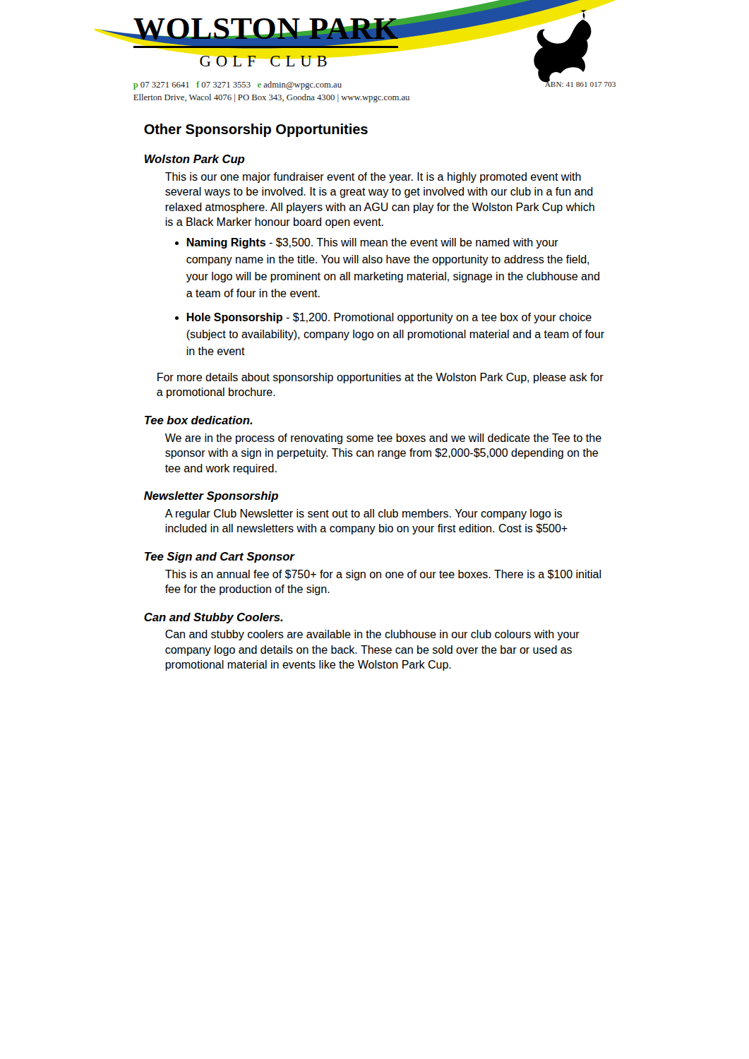WOLSTON PARK
GOLF CLUB
ABN: 41 861 017 703 p 07 3271 6641 f 07 3271 3553 e admin@wpgc.com.au
Ellerton Drive, Wacol 4076 | PO Box 343, Goodna 4300 | www.wpgc.com.au
Other Sponsorship Opportunities
Wolston Park Cup
This is our one major fundraiser event of the year. It is a highly promoted event with several ways to be involved. It is a great way to get involved with our club in a fun and relaxed atmosphere. All players with an AGU can play for the Wolston Park Cup which is a Black Marker honour board open event.
Naming Rights - $3,500. This will mean the event will be named with your company name in the title. You will also have the opportunity to address the field, your logo will be prominent on all marketing material, signage in the clubhouse and a team of four in the event.
Hole Sponsorship - $1,200. Promotional opportunity on a tee box of your choice (subject to availability), company logo on all promotional material and a team of four in the event
For more details about sponsorship opportunities at the Wolston Park Cup, please ask for a promotional brochure.
Tee box dedication.
We are in the process of renovating some tee boxes and we will dedicate the Tee to the sponsor with a sign in perpetuity. This can range from $2,000-$5,000 depending on the tee and work required.
Newsletter Sponsorship
A regular Club Newsletter is sent out to all club members. Your company logo is included in all newsletters with a company bio on your first edition. Cost is $500+
Tee Sign and Cart Sponsor
This is an annual fee of $750+ for a sign on one of our tee boxes. There is a $100 initial fee for the production of the sign.
Can and Stubby Coolers.
Can and stubby coolers are available in the clubhouse in our club colours with your company logo and details on the back. These can be sold over the bar or used as promotional material in events like the Wolston Park Cup.